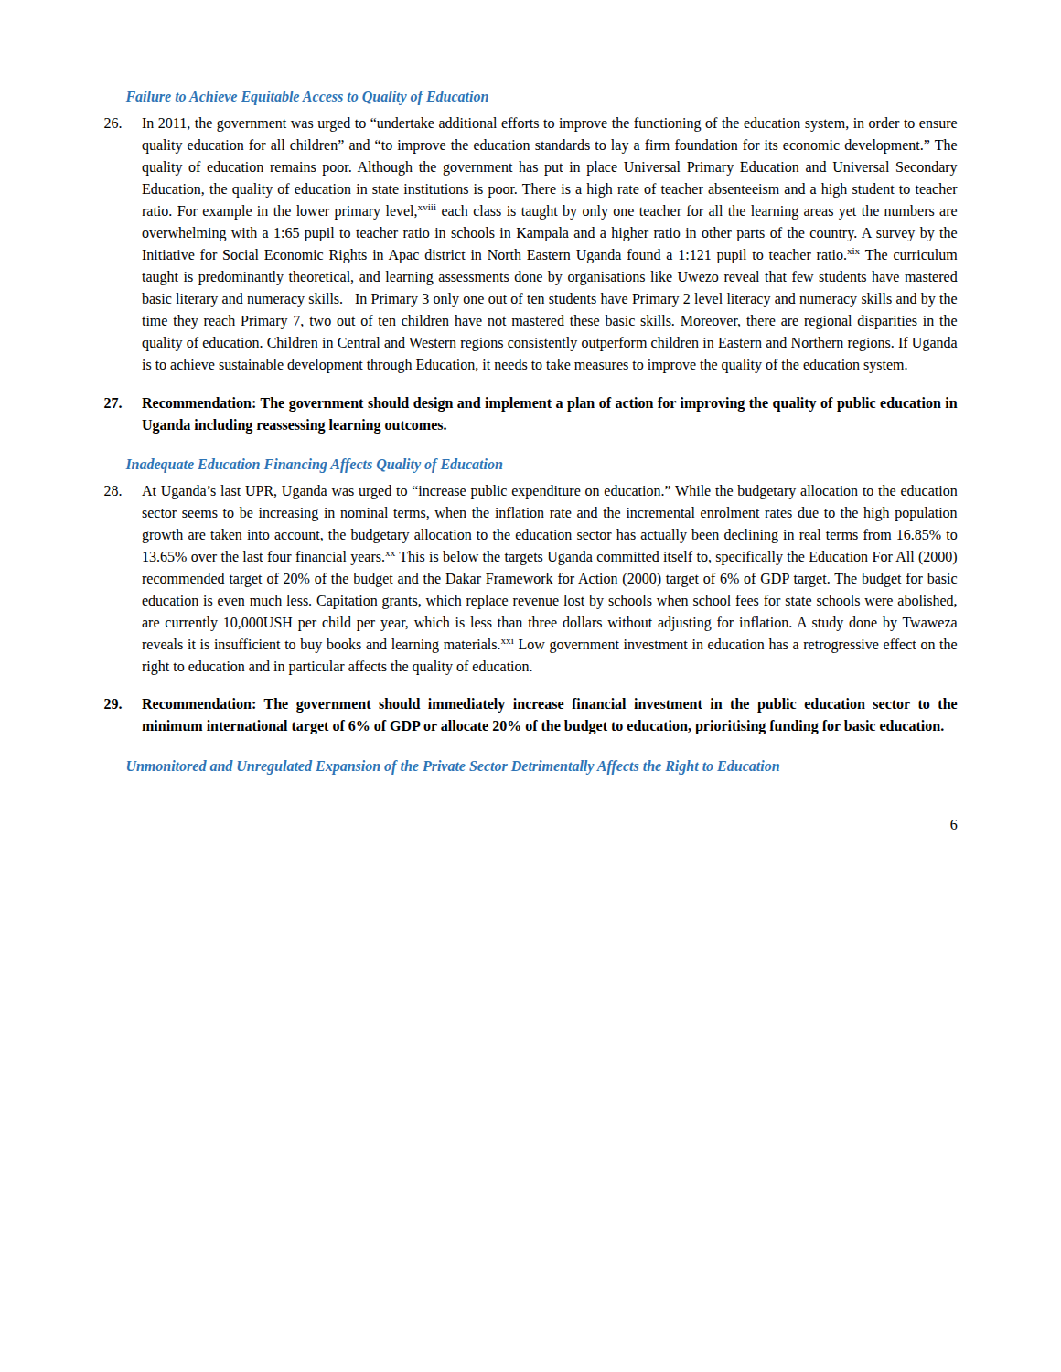Failure to Achieve Equitable Access to Quality of Education
In 2011, the government was urged to “undertake additional efforts to improve the functioning of the education system, in order to ensure quality education for all children” and “to improve the education standards to lay a firm foundation for its economic development.” The quality of education remains poor. Although the government has put in place Universal Primary Education and Universal Secondary Education, the quality of education in state institutions is poor. There is a high rate of teacher absenteeism and a high student to teacher ratio. For example in the lower primary level,xviii each class is taught by only one teacher for all the learning areas yet the numbers are overwhelming with a 1:65 pupil to teacher ratio in schools in Kampala and a higher ratio in other parts of the country. A survey by the Initiative for Social Economic Rights in Apac district in North Eastern Uganda found a 1:121 pupil to teacher ratio.xix The curriculum taught is predominantly theoretical, and learning assessments done by organisations like Uwezo reveal that few students have mastered basic literary and numeracy skills. In Primary 3 only one out of ten students have Primary 2 level literacy and numeracy skills and by the time they reach Primary 7, two out of ten children have not mastered these basic skills. Moreover, there are regional disparities in the quality of education. Children in Central and Western regions consistently outperform children in Eastern and Northern regions. If Uganda is to achieve sustainable development through Education, it needs to take measures to improve the quality of the education system.
Recommendation: The government should design and implement a plan of action for improving the quality of public education in Uganda including reassessing learning outcomes.
Inadequate Education Financing Affects Quality of Education
At Uganda’s last UPR, Uganda was urged to “increase public expenditure on education.” While the budgetary allocation to the education sector seems to be increasing in nominal terms, when the inflation rate and the incremental enrolment rates due to the high population growth are taken into account, the budgetary allocation to the education sector has actually been declining in real terms from 16.85% to 13.65% over the last four financial years.xx This is below the targets Uganda committed itself to, specifically the Education For All (2000) recommended target of 20% of the budget and the Dakar Framework for Action (2000) target of 6% of GDP target. The budget for basic education is even much less. Capitation grants, which replace revenue lost by schools when school fees for state schools were abolished, are currently 10,000USH per child per year, which is less than three dollars without adjusting for inflation. A study done by Twaweza reveals it is insufficient to buy books and learning materials.xxi Low government investment in education has a retrogressive effect on the right to education and in particular affects the quality of education.
Recommendation: The government should immediately increase financial investment in the public education sector to the minimum international target of 6% of GDP or allocate 20% of the budget to education, prioritising funding for basic education.
Unmonitored and Unregulated Expansion of the Private Sector Detrimentally Affects the Right to Education
6